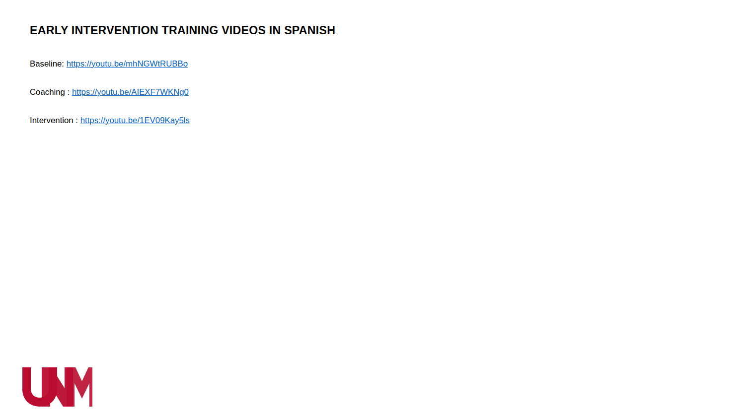Early Intervention Training Videos in Spanish
Baseline: https://youtu.be/mhNGWtRUBBo
Coaching : https://youtu.be/AIEXF7WKNg0
Intervention : https://youtu.be/1EV09Kay5ls
UNM interlocking logo